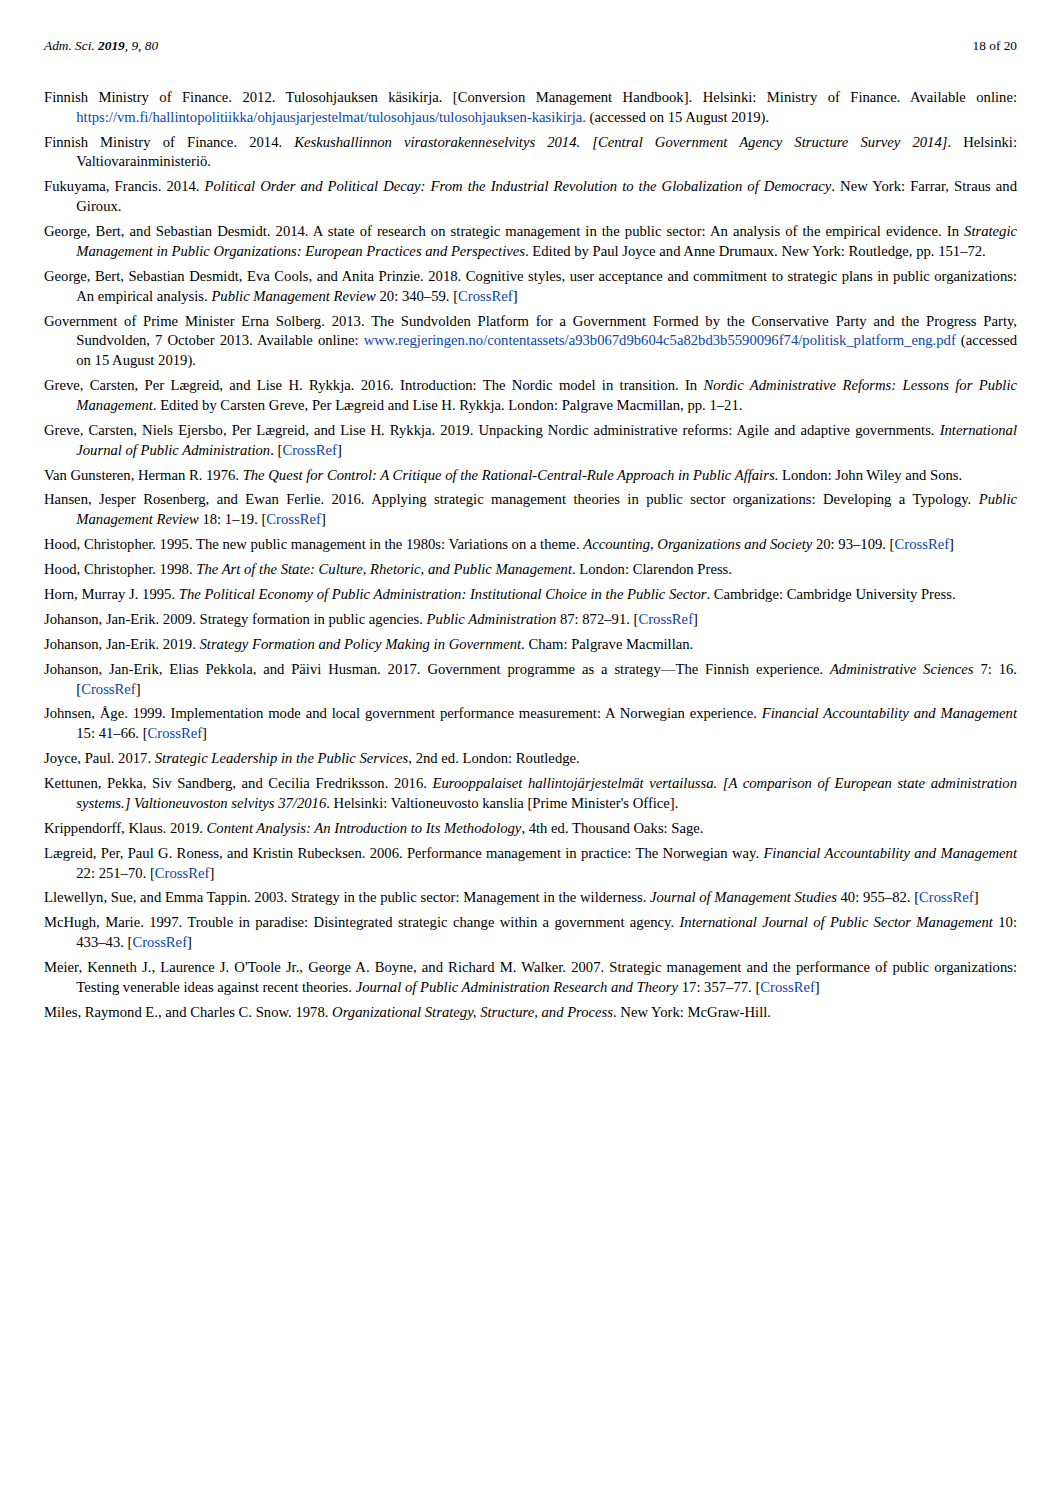Adm. Sci. 2019, 9, 80
18 of 20
Finnish Ministry of Finance. 2012. Tulosohjauksen käsikirja. [Conversion Management Handbook]. Helsinki: Ministry of Finance. Available online: https://vm.fi/hallintopolitiikka/ohjausjarjestelmat/tulosohjaus/tulosohjauksen-kasikirja. (accessed on 15 August 2019).
Finnish Ministry of Finance. 2014. Keskushallinnon virastorakenneselvitys 2014. [Central Government Agency Structure Survey 2014]. Helsinki: Valtiovarainministeriö.
Fukuyama, Francis. 2014. Political Order and Political Decay: From the Industrial Revolution to the Globalization of Democracy. New York: Farrar, Straus and Giroux.
George, Bert, and Sebastian Desmidt. 2014. A state of research on strategic management in the public sector: An analysis of the empirical evidence. In Strategic Management in Public Organizations: European Practices and Perspectives. Edited by Paul Joyce and Anne Drumaux. New York: Routledge, pp. 151–72.
George, Bert, Sebastian Desmidt, Eva Cools, and Anita Prinzie. 2018. Cognitive styles, user acceptance and commitment to strategic plans in public organizations: An empirical analysis. Public Management Review 20: 340–59. [CrossRef]
Government of Prime Minister Erna Solberg. 2013. The Sundvolden Platform for a Government Formed by the Conservative Party and the Progress Party, Sundvolden, 7 October 2013. Available online: www.regjeringen.no/contentassets/a93b067d9b604c5a82bd3b5590096f74/politisk_platform_eng.pdf (accessed on 15 August 2019).
Greve, Carsten, Per Lægreid, and Lise H. Rykkja. 2016. Introduction: The Nordic model in transition. In Nordic Administrative Reforms: Lessons for Public Management. Edited by Carsten Greve, Per Lægreid and Lise H. Rykkja. London: Palgrave Macmillan, pp. 1–21.
Greve, Carsten, Niels Ejersbo, Per Lægreid, and Lise H. Rykkja. 2019. Unpacking Nordic administrative reforms: Agile and adaptive governments. International Journal of Public Administration. [CrossRef]
Van Gunsteren, Herman R. 1976. The Quest for Control: A Critique of the Rational-Central-Rule Approach in Public Affairs. London: John Wiley and Sons.
Hansen, Jesper Rosenberg, and Ewan Ferlie. 2016. Applying strategic management theories in public sector organizations: Developing a Typology. Public Management Review 18: 1–19. [CrossRef]
Hood, Christopher. 1995. The new public management in the 1980s: Variations on a theme. Accounting, Organizations and Society 20: 93–109. [CrossRef]
Hood, Christopher. 1998. The Art of the State: Culture, Rhetoric, and Public Management. London: Clarendon Press.
Horn, Murray J. 1995. The Political Economy of Public Administration: Institutional Choice in the Public Sector. Cambridge: Cambridge University Press.
Johanson, Jan-Erik. 2009. Strategy formation in public agencies. Public Administration 87: 872–91. [CrossRef]
Johanson, Jan-Erik. 2019. Strategy Formation and Policy Making in Government. Cham: Palgrave Macmillan.
Johanson, Jan-Erik, Elias Pekkola, and Päivi Husman. 2017. Government programme as a strategy—The Finnish experience. Administrative Sciences 7: 16. [CrossRef]
Johnsen, Åge. 1999. Implementation mode and local government performance measurement: A Norwegian experience. Financial Accountability and Management 15: 41–66. [CrossRef]
Joyce, Paul. 2017. Strategic Leadership in the Public Services, 2nd ed. London: Routledge.
Kettunen, Pekka, Siv Sandberg, and Cecilia Fredriksson. 2016. Eurooppalaiset hallintojärjestelmät vertailussa. [A comparison of European state administration systems.] Valtioneuvoston selvitys 37/2016. Helsinki: Valtioneuvosto kanslia [Prime Minister's Office].
Krippendorff, Klaus. 2019. Content Analysis: An Introduction to Its Methodology, 4th ed. Thousand Oaks: Sage.
Lægreid, Per, Paul G. Roness, and Kristin Rubecksen. 2006. Performance management in practice: The Norwegian way. Financial Accountability and Management 22: 251–70. [CrossRef]
Llewellyn, Sue, and Emma Tappin. 2003. Strategy in the public sector: Management in the wilderness. Journal of Management Studies 40: 955–82. [CrossRef]
McHugh, Marie. 1997. Trouble in paradise: Disintegrated strategic change within a government agency. International Journal of Public Sector Management 10: 433–43. [CrossRef]
Meier, Kenneth J., Laurence J. O'Toole Jr., George A. Boyne, and Richard M. Walker. 2007. Strategic management and the performance of public organizations: Testing venerable ideas against recent theories. Journal of Public Administration Research and Theory 17: 357–77. [CrossRef]
Miles, Raymond E., and Charles C. Snow. 1978. Organizational Strategy, Structure, and Process. New York: McGraw-Hill.